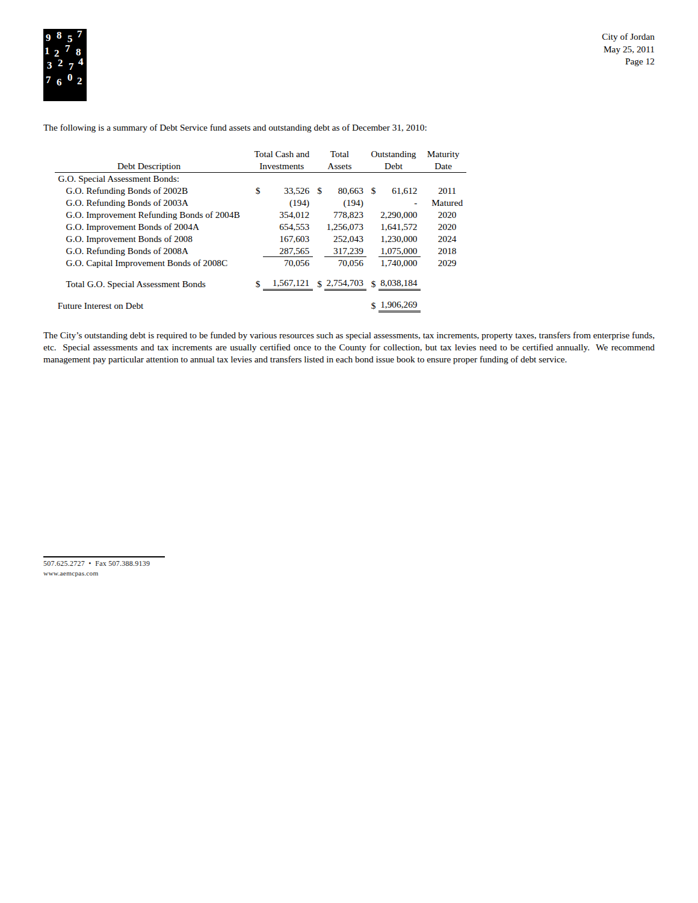9 8 5 7 1 2 7 8 3 2 7 4 7 6 0 2
City of Jordan
May 25, 2011
Page 12
The following is a summary of Debt Service fund assets and outstanding debt as of December 31, 2010:
| | Total Cash and | Total | Outstanding | Maturity |
| --- | --- | --- | --- | --- |
| Debt Description | Investments | Assets | Debt | Date |
| G.O. Special Assessment Bonds: | |
| G.O. Refunding Bonds of 2002B | $ | 33,526 | $ | 80,663 | $ | 61,612 | 2011 |
| G.O. Refunding Bonds of 2003A | | (194) | | (194) | | - | Matured |
| G.O. Improvement Refunding Bonds of 2004B | | 354,012 | | 778,823 | | 2,290,000 | 2020 |
| G.O. Improvement Bonds of 2004A | | 654,553 | | 1,256,073 | | 1,641,572 | 2020 |
| G.O. Improvement Bonds of 2008 | | 167,603 | | 252,043 | | 1,230,000 | 2024 |
| G.O. Refunding Bonds of 2008A | | 287,565 | | 317,239 | | 1,075,000 | 2018 |
| G.O. Capital Improvement Bonds of 2008C | | 70,056 | | 70,056 | | 1,740,000 | 2029 |
| Total G.O. Special Assessment Bonds | $ | 1,567,121 | $ | 2,754,703 | $ | 8,038,184 | |
| Future Interest on Debt | | $ | 1,906,269 | |
The City’s outstanding debt is required to be funded by various resources such as special assessments, tax increments, property taxes, transfers from enterprise funds, etc. Special assessments and tax increments are usually certified once to the County for collection, but tax levies need to be certified annually. We recommend management pay particular attention to annual tax levies and transfers listed in each bond issue book to ensure proper funding of debt service.
507.625.2727 • Fax 507.388.9139
www.aemcpas.com